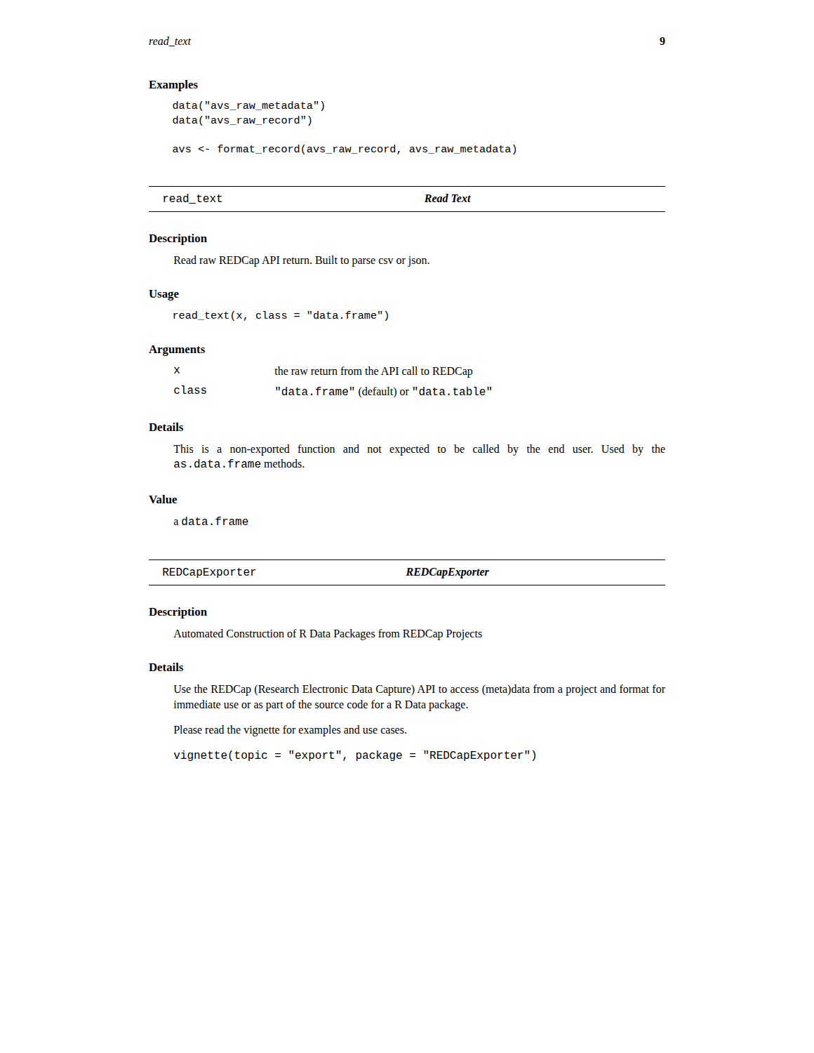read_text 9
Examples
data("avs_raw_metadata")
data("avs_raw_record")

avs <- format_record(avs_raw_record, avs_raw_metadata)
read_text Read Text
Description
Read raw REDCap API return. Built to parse csv or json.
Usage
read_text(x, class = "data.frame")
Arguments
x
the raw return from the API call to REDCap
class
"data.frame" (default) or "data.table"
Details
This is a non-exported function and not expected to be called by the end user. Used by the as.data.frame methods.
Value
a data.frame
REDCapExporter REDCapExporter
Description
Automated Construction of R Data Packages from REDCap Projects
Details
Use the REDCap (Research Electronic Data Capture) API to access (meta)data from a project and format for immediate use or as part of the source code for a R Data package.
Please read the vignette for examples and use cases.
vignette(topic = "export", package = "REDCapExporter")